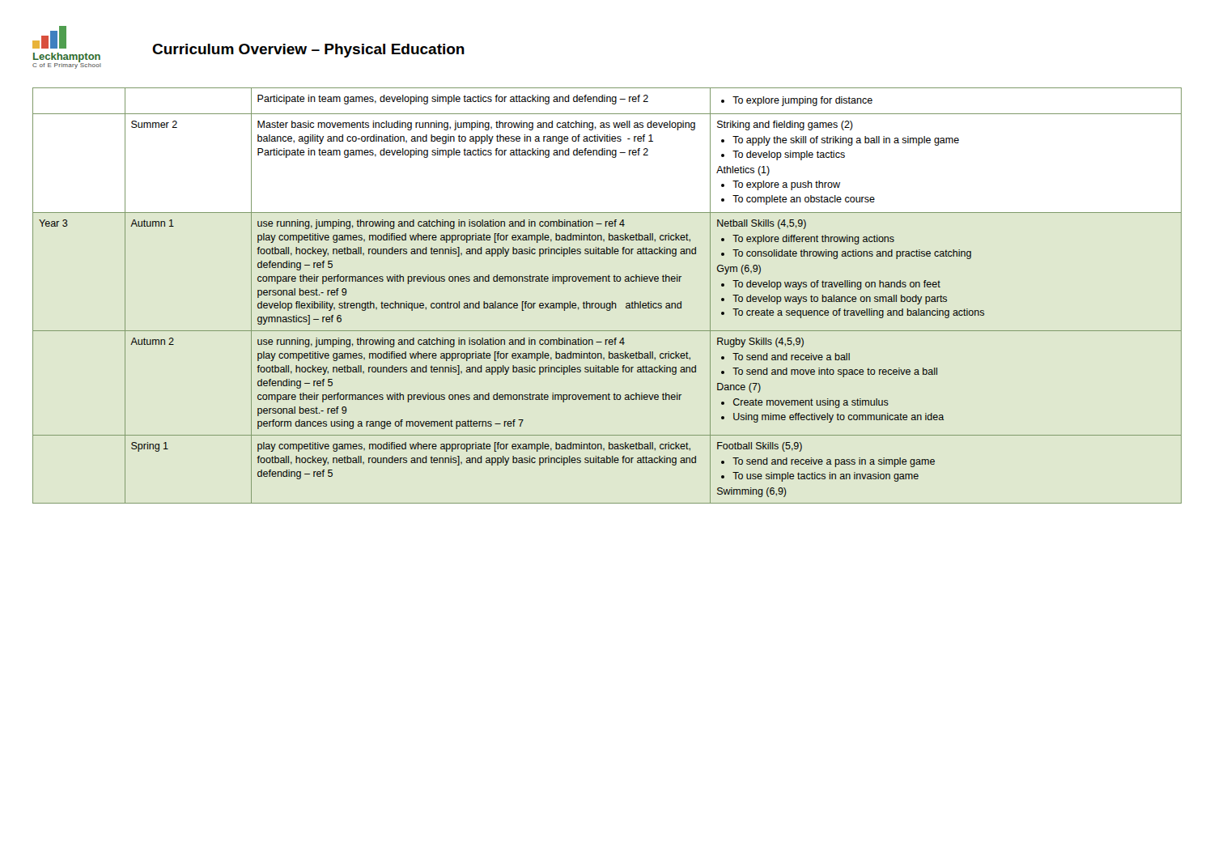Leckhampton
C of E Primary School
Curriculum Overview – Physical Education
| | | Participate in team games, developing simple tactics for attacking and defending – ref 2 | To explore jumping for distance |
| | Summer 2 | Master basic movements including running, jumping, throwing and catching, as well as developing balance, agility and co-ordination, and begin to apply these in a range of activities - ref 1 Participate in team games, developing simple tactics for attacking and defending – ref 2 | Striking and fielding games (2) To apply the skill of striking a ball in a simple game To develop simple tactics Athletics (1) To explore a push throw To complete an obstacle course |
| Year 3 | Autumn 1 | use running, jumping, throwing and catching in isolation and in combination – ref 4 play competitive games, modified where appropriate [for example, badminton, basketball, cricket, football, hockey, netball, rounders and tennis], and apply basic principles suitable for attacking and defending – ref 5 compare their performances with previous ones and demonstrate improvement to achieve their personal best.- ref 9 develop flexibility, strength, technique, control and balance [for example, through athletics and gymnastics] – ref 6 | Netball Skills (4,5,9) To explore different throwing actions To consolidate throwing actions and practise catching Gym (6,9) To develop ways of travelling on hands on feet To develop ways to balance on small body parts To create a sequence of travelling and balancing actions |
| | Autumn 2 | use running, jumping, throwing and catching in isolation and in combination – ref 4 play competitive games, modified where appropriate [for example, badminton, basketball, cricket, football, hockey, netball, rounders and tennis], and apply basic principles suitable for attacking and defending – ref 5 compare their performances with previous ones and demonstrate improvement to achieve their personal best.- ref 9 perform dances using a range of movement patterns – ref 7 | Rugby Skills (4,5,9) To send and receive a ball To send and move into space to receive a ball Dance (7) Create movement using a stimulus Using mime effectively to communicate an idea |
| | Spring 1 | play competitive games, modified where appropriate [for example, badminton, basketball, cricket, football, hockey, netball, rounders and tennis], and apply basic principles suitable for attacking and defending – ref 5 | Football Skills (5,9) To send and receive a pass in a simple game To use simple tactics in an invasion game Swimming (6,9) |